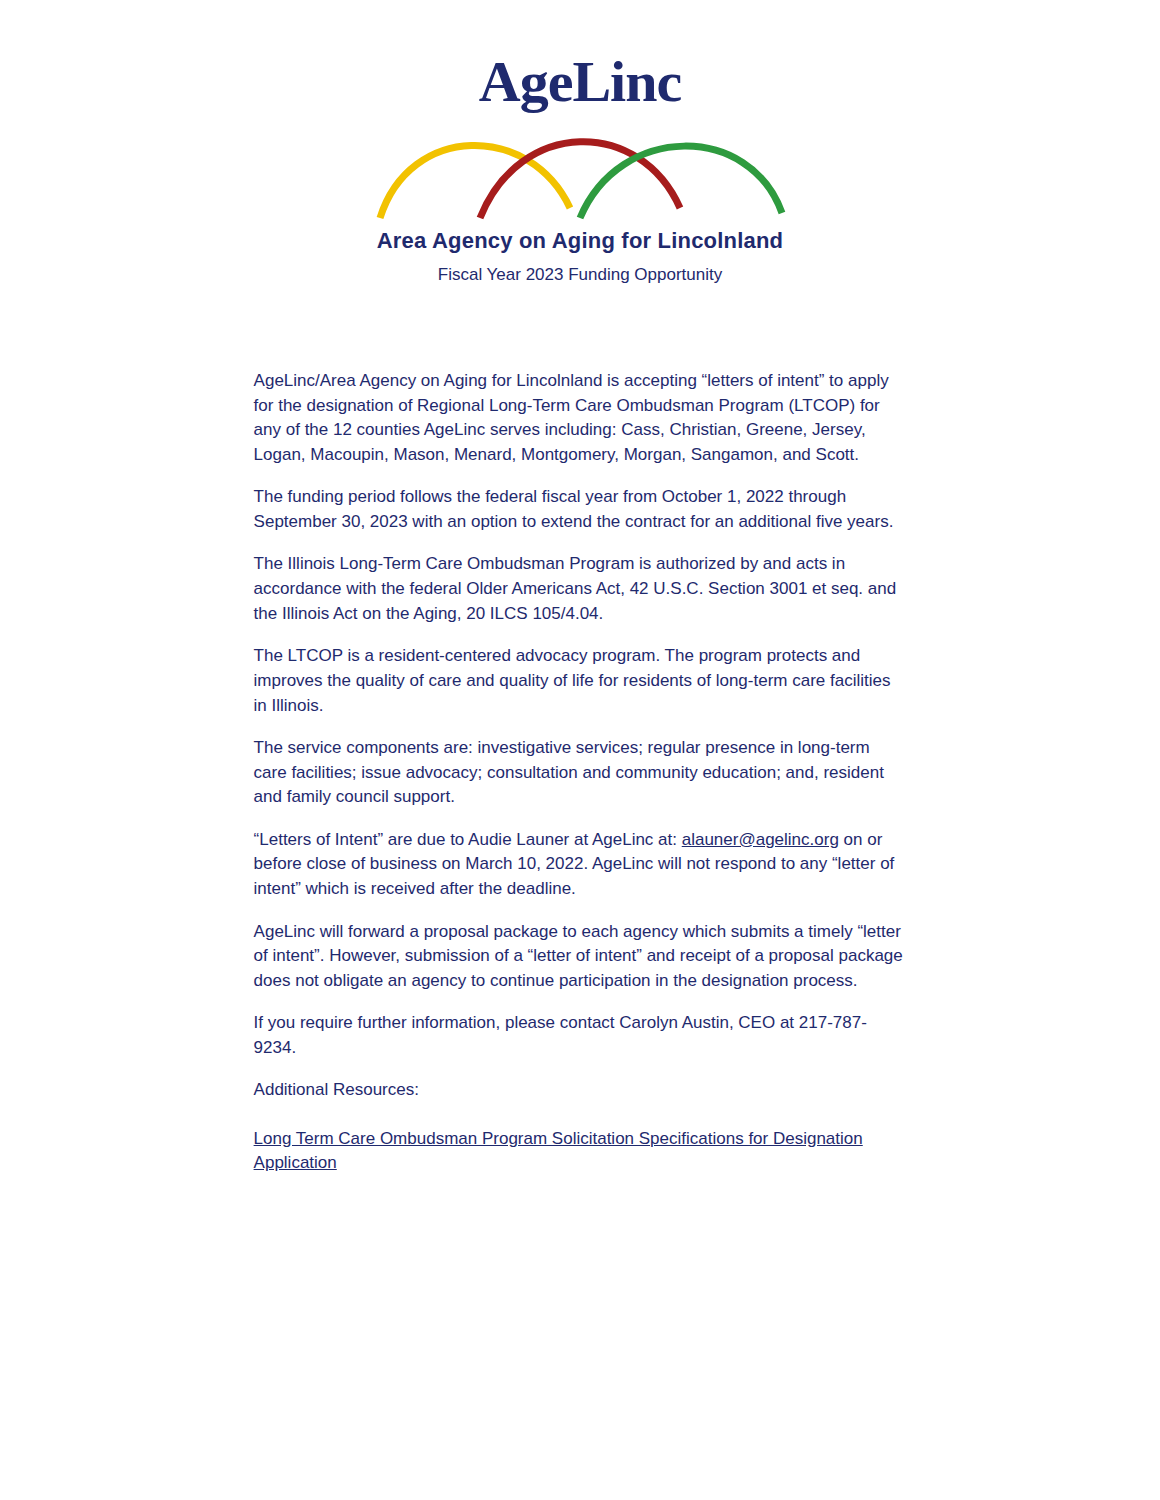AgeLinc
Area Agency on Aging for Lincolnland
Fiscal Year 2023 Funding Opportunity
AgeLinc/Area Agency on Aging for Lincolnland is accepting “letters of intent” to apply for the designation of Regional Long-Term Care Ombudsman Program (LTCOP) for any of the 12 counties AgeLinc serves including: Cass, Christian, Greene, Jersey, Logan, Macoupin, Mason, Menard, Montgomery, Morgan, Sangamon, and Scott.
The funding period follows the federal fiscal year from October 1, 2022 through September 30, 2023 with an option to extend the contract for an additional five years.
The Illinois Long-Term Care Ombudsman Program is authorized by and acts in accordance with the federal Older Americans Act, 42 U.S.C. Section 3001 et seq. and the Illinois Act on the Aging, 20 ILCS 105/4.04.
The LTCOP is a resident-centered advocacy program. The program protects and improves the quality of care and quality of life for residents of long-term care facilities in Illinois.
The service components are: investigative services; regular presence in long-term care facilities; issue advocacy; consultation and community education; and, resident and family council support.
“Letters of Intent” are due to Audie Launer at AgeLinc at: alauner@agelinc.org on or before close of business on March 10, 2022. AgeLinc will not respond to any “letter of intent” which is received after the deadline.
AgeLinc will forward a proposal package to each agency which submits a timely “letter of intent”. However, submission of a “letter of intent” and receipt of a proposal package does not obligate an agency to continue participation in the designation process.
If you require further information, please contact Carolyn Austin, CEO at 217-787-9234.
Additional Resources:
Long Term Care Ombudsman Program Solicitation Specifications for Designation Application